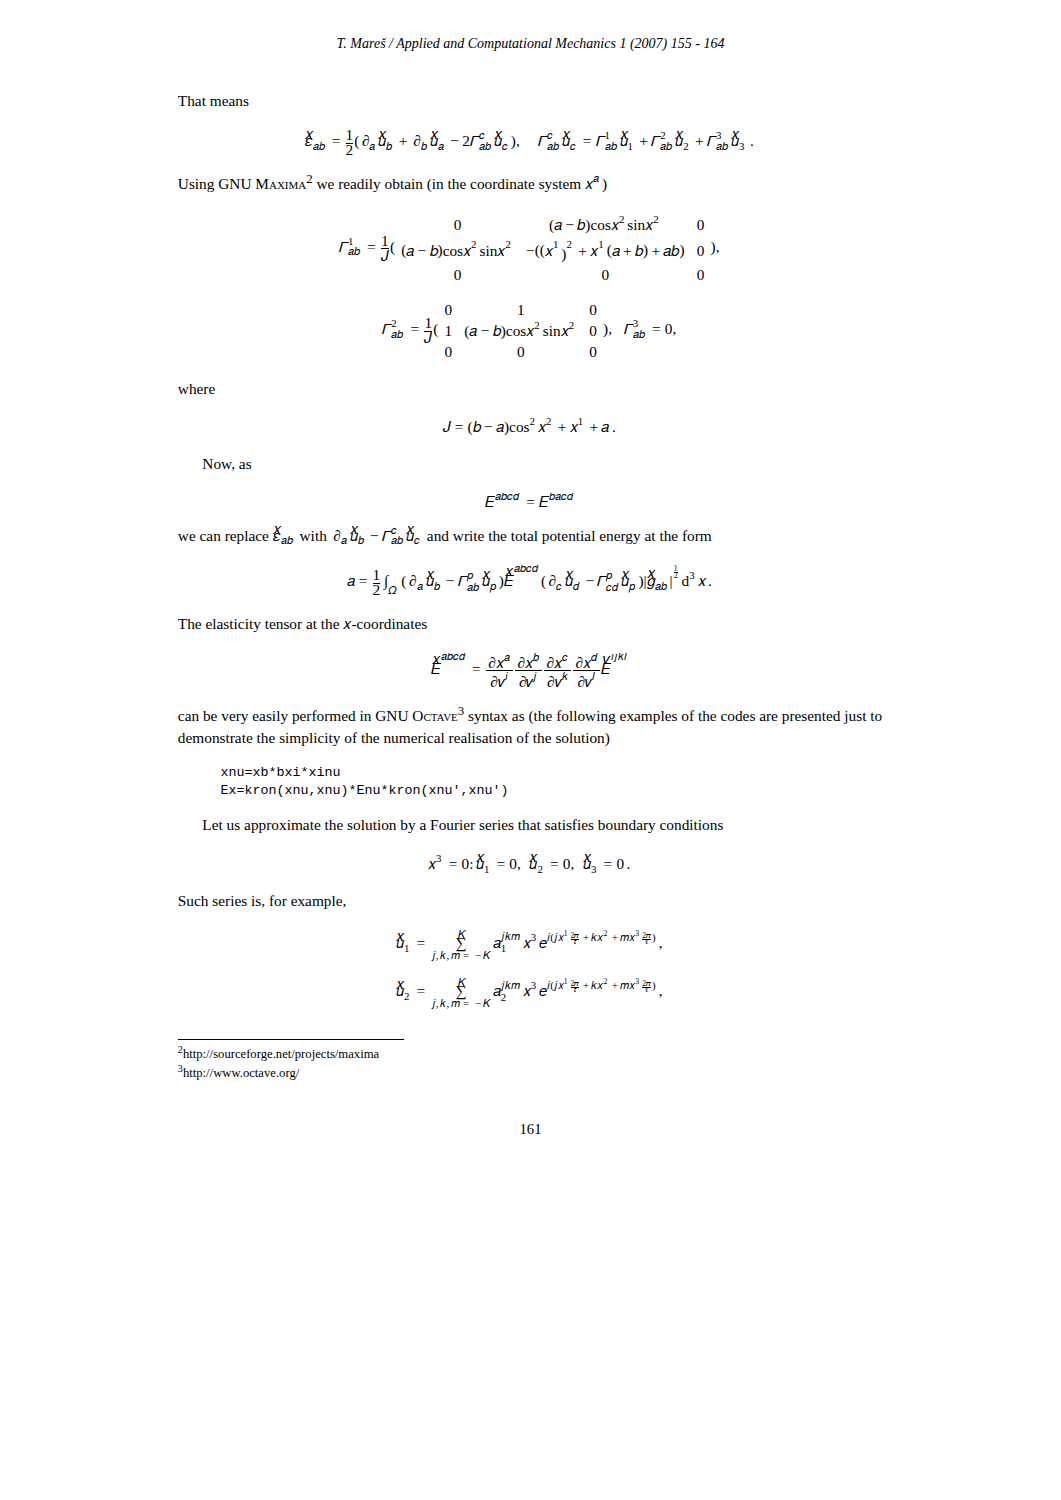T. Mareš / Applied and Computational Mechanics 1 (2007) 155 - 164
That means
εx ab = 12 ( ∂a uxb + ∂b uxa − 2 Γabc uxc ) , Γabc uxc = Γab1 ux1 + Γab2 ux2 + Γab3 ux3 .
Using GNU Maxima2 we readily obtain (in the coordinate system xa)
Γab1 = 1J ( 0 (a−b)cosx2sinx2 0 (a−b)cosx2sinx2 −((x1)2+x1(a+b)+ab) 0 0 0 0 ) ,
Γab2 = 1J ( 0 1 0 1 (a−b)cosx2sinx2 0 0 0 0 ) , Γab3 = 0 ,
where
J=(b−a) cos2x2 +x1+a.
Now, as
Eabcd = Ebacd
we can replace εxab with ∂auxb−Γabcuxc and write the total potential energy at the form
a= 12 ∫Ω ( ∂a uxb − Γabp uxp ) Exabcd ( ∂c uxd − Γcdp uxp ) |gxab| 12 d3x .
The elasticity tensor at the x-coordinates
Exabcd = ∂xa∂νi ∂xb∂νj ∂xc∂νk ∂xd∂νl Eνijkl
can be very easily performed in GNU Octave3 syntax as (the following examples of the codes are presented just to demonstrate the simplicity of the numerical realisation of the solution)
xnu=xb*bxi*xinu Ex=kron(xnu,xnu)*Enu*kron(xnu',xnu')
Let us approximate the solution by a Fourier series that satisfies boundary conditions
x3=0 : ux1=0, ux2=0, ux3=0.
Such series is, for example,
ux1 = ∑ j,k,m=−K K a1jkm x3 ei(jx12πt+kx2+mx32πℓ) ,
ux2 = ∑ j,k,m=−K K a2jkm x3 ei(jx12πt+kx2+mx32πℓ) ,
2http://sourceforge.net/projects/maxima
3http://www.octave.org/
161